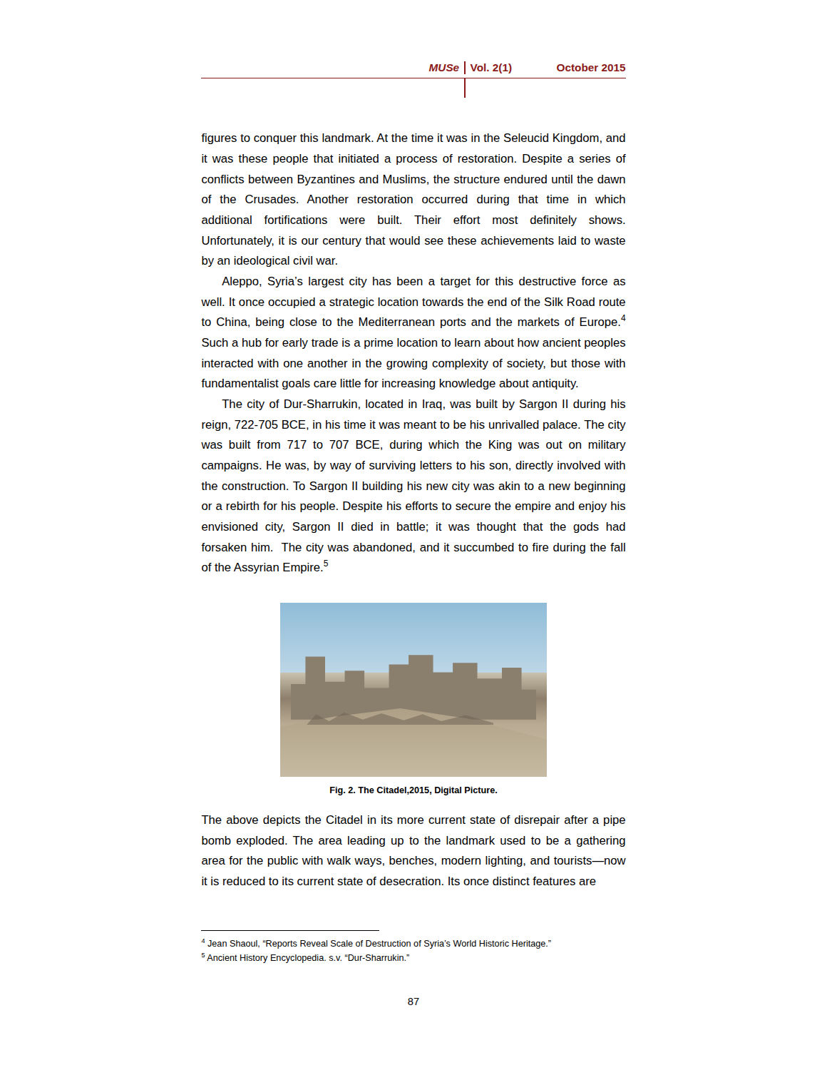MUSe Vol. 2(1) October 2015
figures to conquer this landmark. At the time it was in the Seleucid Kingdom, and it was these people that initiated a process of restoration. Despite a series of conflicts between Byzantines and Muslims, the structure endured until the dawn of the Crusades. Another restoration occurred during that time in which additional fortifications were built. Their effort most definitely shows. Unfortunately, it is our century that would see these achievements laid to waste by an ideological civil war.
Aleppo, Syria’s largest city has been a target for this destructive force as well. It once occupied a strategic location towards the end of the Silk Road route to China, being close to the Mediterranean ports and the markets of Europe.4 Such a hub for early trade is a prime location to learn about how ancient peoples interacted with one another in the growing complexity of society, but those with fundamentalist goals care little for increasing knowledge about antiquity.
The city of Dur-Sharrukin, located in Iraq, was built by Sargon II during his reign, 722-705 BCE, in his time it was meant to be his unrivalled palace. The city was built from 717 to 707 BCE, during which the King was out on military campaigns. He was, by way of surviving letters to his son, directly involved with the construction. To Sargon II building his new city was akin to a new beginning or a rebirth for his people. Despite his efforts to secure the empire and enjoy his envisioned city, Sargon II died in battle; it was thought that the gods had forsaken him. The city was abandoned, and it succumbed to fire during the fall of the Assyrian Empire.5
Fig. 2. The Citadel,2015, Digital Picture.
The above depicts the Citadel in its more current state of disrepair after a pipe bomb exploded. The area leading up to the landmark used to be a gathering area for the public with walk ways, benches, modern lighting, and tourists—now it is reduced to its current state of desecration. Its once distinct features are
4 Jean Shaoul, “Reports Reveal Scale of Destruction of Syria’s World Historic Heritage.”
5 Ancient History Encyclopedia. s.v. “Dur-Sharrukin.”
87